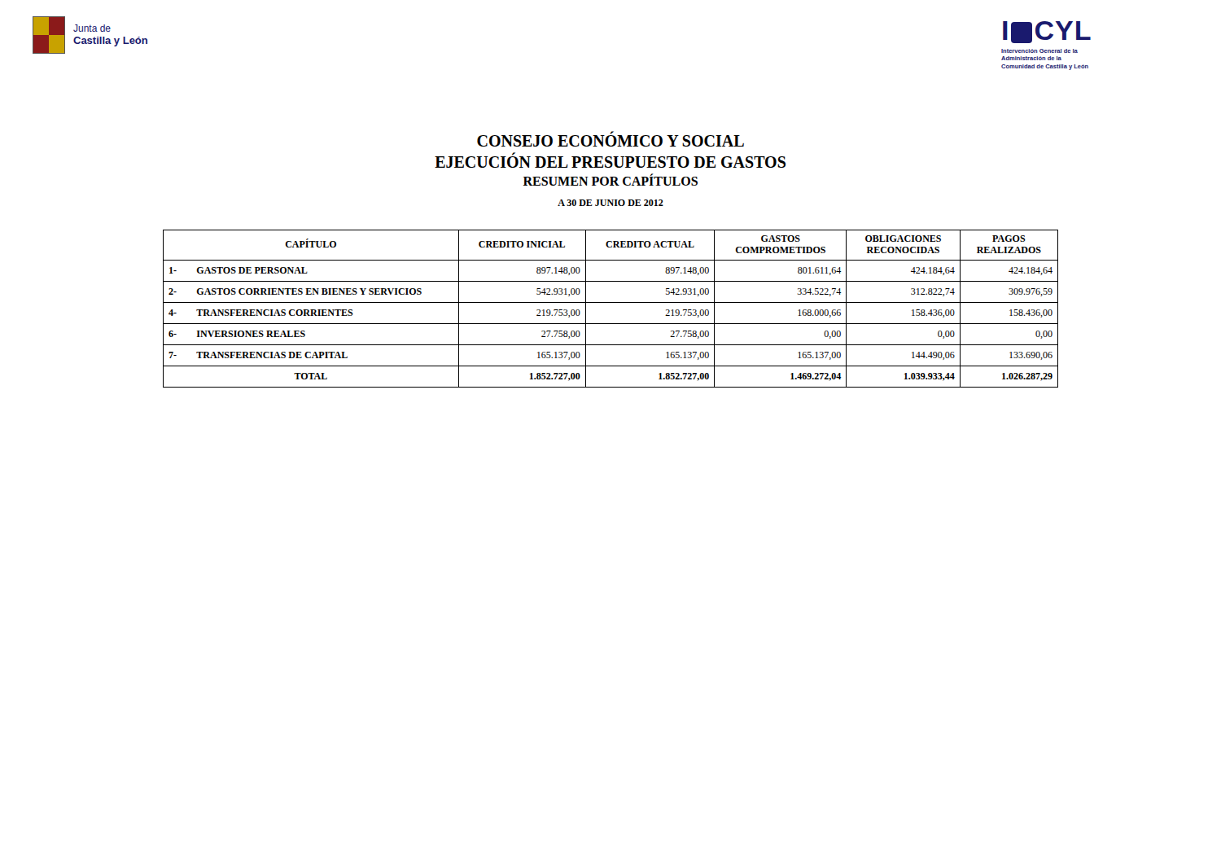Junta de
Castilla y León
I CYL
Intervención General de la
Administración de la
Comunidad de Castilla y León
CONSEJO ECONÓMICO Y SOCIAL
EJECUCIÓN DEL PRESUPUESTO DE GASTOS
RESUMEN POR CAPÍTULOS
A 30 DE JUNIO DE 2012
| CAPÍTULO | CREDITO INICIAL | CREDITO ACTUAL | GASTOS COMPROMETIDOS | OBLIGACIONES RECONOCIDAS | PAGOS REALIZADOS |
| --- | --- | --- | --- | --- | --- |
| 1- | GASTOS DE PERSONAL | 897.148,00 | 897.148,00 | 801.611,64 | 424.184,64 | 424.184,64 |
| 2- | GASTOS CORRIENTES EN BIENES Y SERVICIOS | 542.931,00 | 542.931,00 | 334.522,74 | 312.822,74 | 309.976,59 |
| 4- | TRANSFERENCIAS CORRIENTES | 219.753,00 | 219.753,00 | 168.000,66 | 158.436,00 | 158.436,00 |
| 6- | INVERSIONES REALES | 27.758,00 | 27.758,00 | 0,00 | 0,00 | 0,00 |
| 7- | TRANSFERENCIAS DE CAPITAL | 165.137,00 | 165.137,00 | 165.137,00 | 144.490,06 | 133.690,06 |
| TOTAL | 1.852.727,00 | 1.852.727,00 | 1.469.272,04 | 1.039.933,44 | 1.026.287,29 |